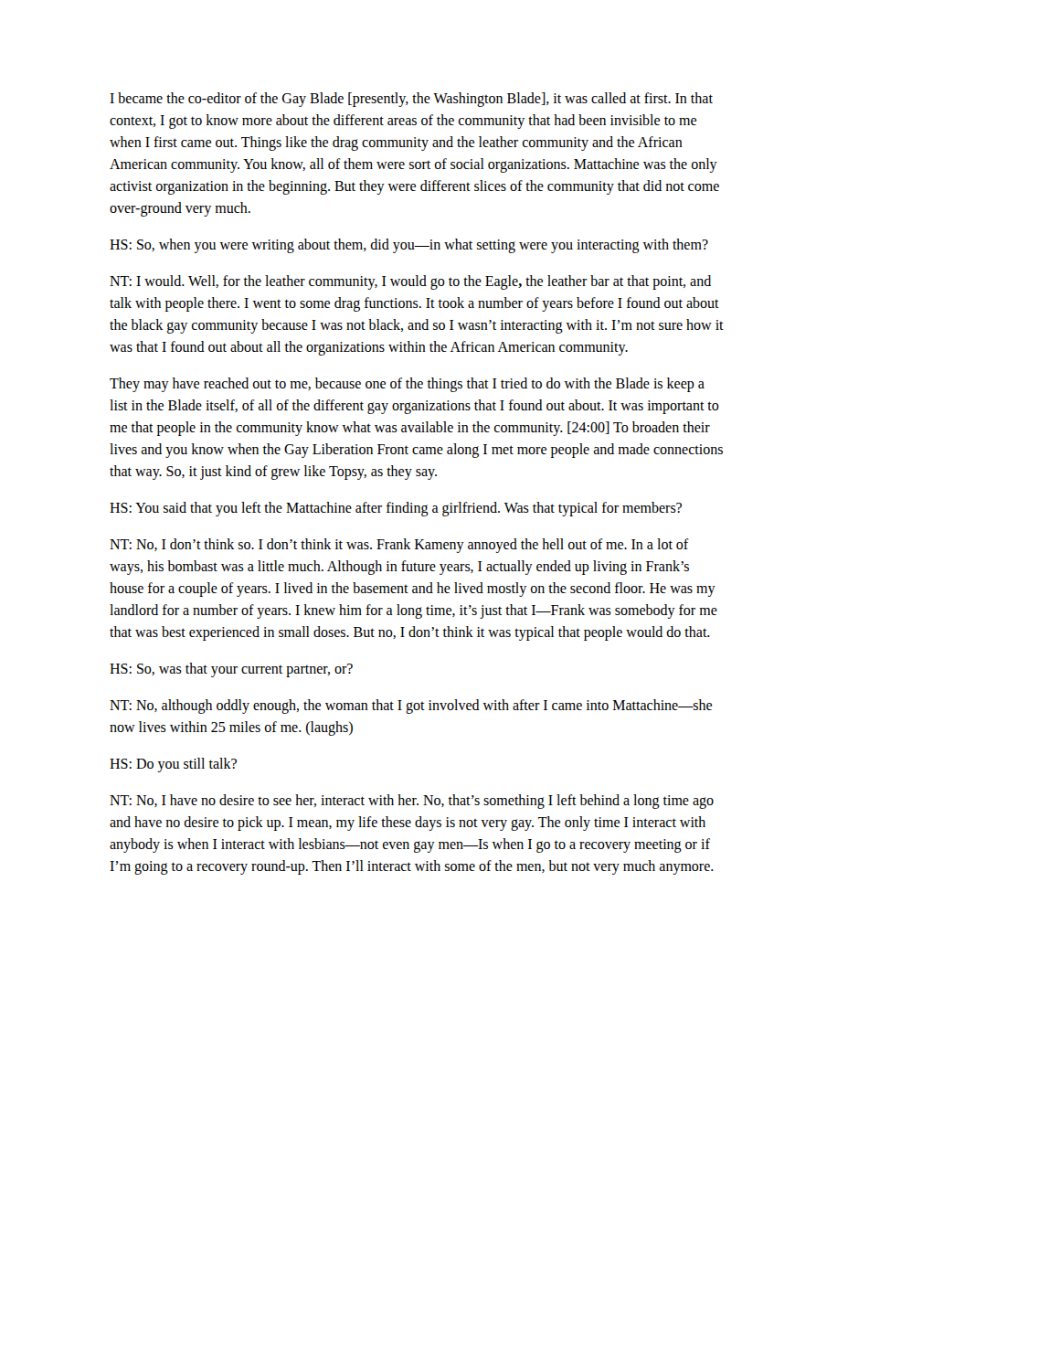I became the co-editor of the Gay Blade [presently, the Washington Blade], it was called at first. In that context, I got to know more about the different areas of the community that had been invisible to me when I first came out. Things like the drag community and the leather community and the African American community. You know, all of them were sort of social organizations. Mattachine was the only activist organization in the beginning. But they were different slices of the community that did not come over-ground very much.
HS: So, when you were writing about them, did you—in what setting were you interacting with them?
NT: I would. Well, for the leather community, I would go to the Eagle, the leather bar at that point, and talk with people there. I went to some drag functions. It took a number of years before I found out about the black gay community because I was not black, and so I wasn’t interacting with it. I’m not sure how it was that I found out about all the organizations within the African American community.
They may have reached out to me, because one of the things that I tried to do with the Blade is keep a list in the Blade itself, of all of the different gay organizations that I found out about. It was important to me that people in the community know what was available in the community. [24:00] To broaden their lives and you know when the Gay Liberation Front came along I met more people and made connections that way. So, it just kind of grew like Topsy, as they say.
HS: You said that you left the Mattachine after finding a girlfriend. Was that typical for members?
NT: No, I don’t think so. I don’t think it was. Frank Kameny annoyed the hell out of me. In a lot of ways, his bombast was a little much. Although in future years, I actually ended up living in Frank’s house for a couple of years. I lived in the basement and he lived mostly on the second floor. He was my landlord for a number of years. I knew him for a long time, it’s just that I—Frank was somebody for me that was best experienced in small doses. But no, I don’t think it was typical that people would do that.
HS: So, was that your current partner, or?
NT: No, although oddly enough, the woman that I got involved with after I came into Mattachine—she now lives within 25 miles of me. (laughs)
HS: Do you still talk?
NT: No, I have no desire to see her, interact with her. No, that’s something I left behind a long time ago and have no desire to pick up. I mean, my life these days is not very gay. The only time I interact with anybody is when I interact with lesbians—not even gay men—Is when I go to a recovery meeting or if I’m going to a recovery round-up. Then I’ll interact with some of the men, but not very much anymore.